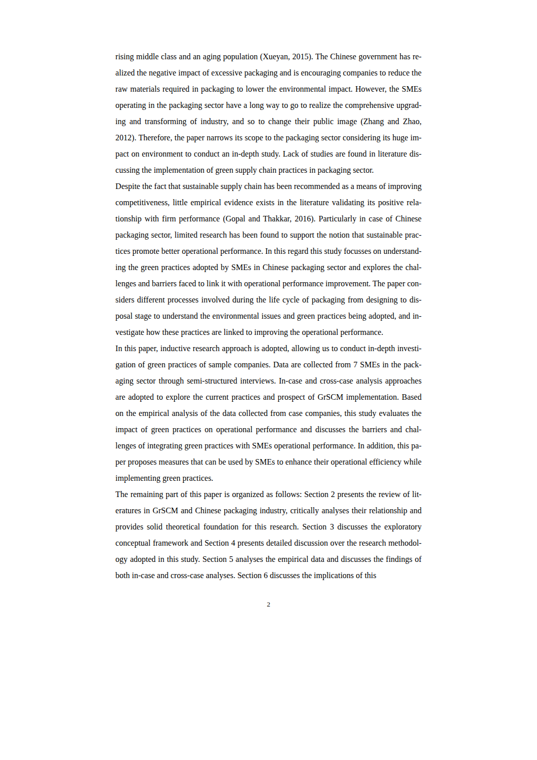rising middle class and an aging population (Xueyan, 2015). The Chinese government has realized the negative impact of excessive packaging and is encouraging companies to reduce the raw materials required in packaging to lower the environmental impact. However, the SMEs operating in the packaging sector have a long way to go to realize the comprehensive upgrading and transforming of industry, and so to change their public image (Zhang and Zhao, 2012). Therefore, the paper narrows its scope to the packaging sector considering its huge impact on environment to conduct an in-depth study. Lack of studies are found in literature discussing the implementation of green supply chain practices in packaging sector.
Despite the fact that sustainable supply chain has been recommended as a means of improving competitiveness, little empirical evidence exists in the literature validating its positive relationship with firm performance (Gopal and Thakkar, 2016). Particularly in case of Chinese packaging sector, limited research has been found to support the notion that sustainable practices promote better operational performance. In this regard this study focusses on understanding the green practices adopted by SMEs in Chinese packaging sector and explores the challenges and barriers faced to link it with operational performance improvement. The paper considers different processes involved during the life cycle of packaging from designing to disposal stage to understand the environmental issues and green practices being adopted, and investigate how these practices are linked to improving the operational performance.
In this paper, inductive research approach is adopted, allowing us to conduct in-depth investigation of green practices of sample companies. Data are collected from 7 SMEs in the packaging sector through semi-structured interviews. In-case and cross-case analysis approaches are adopted to explore the current practices and prospect of GrSCM implementation. Based on the empirical analysis of the data collected from case companies, this study evaluates the impact of green practices on operational performance and discusses the barriers and challenges of integrating green practices with SMEs operational performance. In addition, this paper proposes measures that can be used by SMEs to enhance their operational efficiency while implementing green practices.
The remaining part of this paper is organized as follows: Section 2 presents the review of literatures in GrSCM and Chinese packaging industry, critically analyses their relationship and provides solid theoretical foundation for this research. Section 3 discusses the exploratory conceptual framework and Section 4 presents detailed discussion over the research methodology adopted in this study. Section 5 analyses the empirical data and discusses the findings of both in-case and cross-case analyses. Section 6 discusses the implications of this
2